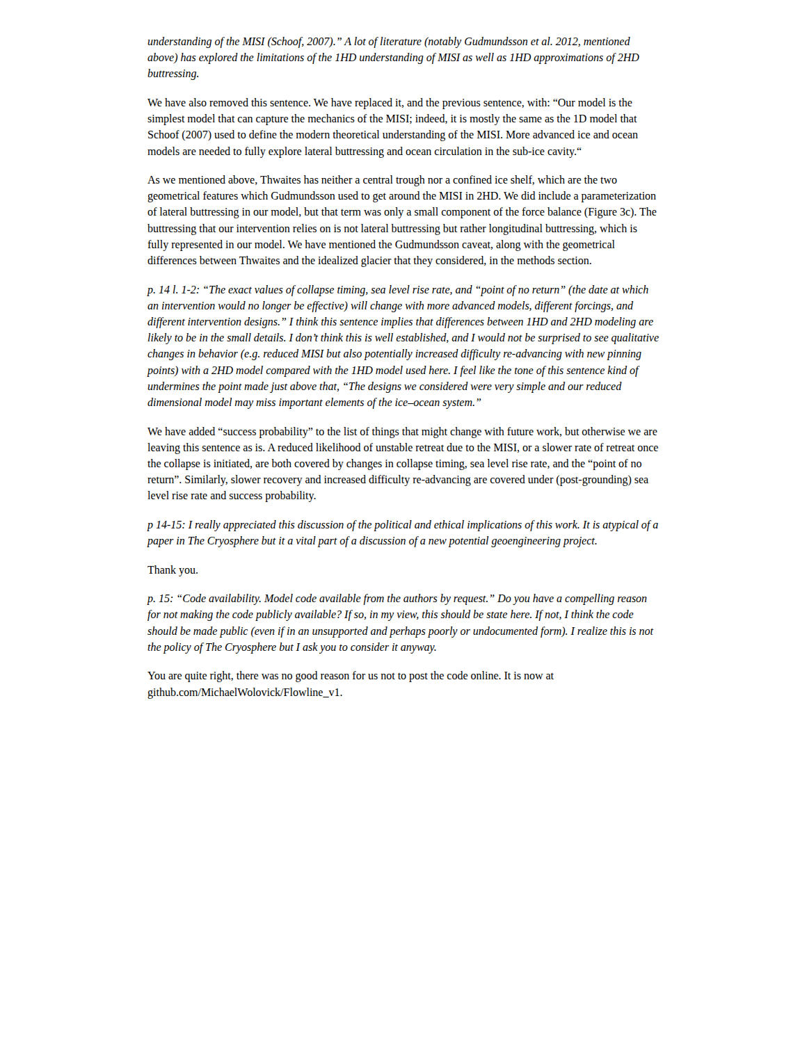understanding of the MISI (Schoof, 2007).” A lot of literature (notably Gudmundsson et al. 2012, mentioned above) has explored the limitations of the 1HD understanding of MISI as well as 1HD approximations of 2HD buttressing.
We have also removed this sentence. We have replaced it, and the previous sentence, with: “Our model is the simplest model that can capture the mechanics of the MISI; indeed, it is mostly the same as the 1D model that Schoof (2007) used to define the modern theoretical understanding of the MISI. More advanced ice and ocean models are needed to fully explore lateral buttressing and ocean circulation in the sub-ice cavity.“
As we mentioned above, Thwaites has neither a central trough nor a confined ice shelf, which are the two geometrical features which Gudmundsson used to get around the MISI in 2HD. We did include a parameterization of lateral buttressing in our model, but that term was only a small component of the force balance (Figure 3c). The buttressing that our intervention relies on is not lateral buttressing but rather longitudinal buttressing, which is fully represented in our model. We have mentioned the Gudmundsson caveat, along with the geometrical differences between Thwaites and the idealized glacier that they considered, in the methods section.
p. 14 l. 1-2: “The exact values of collapse timing, sea level rise rate, and “point of no return” (the date at which an intervention would no longer be effective) will change with more advanced models, different forcings, and different intervention designs.” I think this sentence implies that differences between 1HD and 2HD modeling are likely to be in the small details. I don’t think this is well established, and I would not be surprised to see qualitative changes in behavior (e.g. reduced MISI but also potentially increased difficulty re-advancing with new pinning points) with a 2HD model compared with the 1HD model used here. I feel like the tone of this sentence kind of undermines the point made just above that, “The designs we considered were very simple and our reduced dimensional model may miss important elements of the ice–ocean system.”
We have added “success probability” to the list of things that might change with future work, but otherwise we are leaving this sentence as is. A reduced likelihood of unstable retreat due to the MISI, or a slower rate of retreat once the collapse is initiated, are both covered by changes in collapse timing, sea level rise rate, and the “point of no return”. Similarly, slower recovery and increased difficulty re-advancing are covered under (post-grounding) sea level rise rate and success probability.
p 14-15: I really appreciated this discussion of the political and ethical implications of this work. It is atypical of a paper in The Cryosphere but it a vital part of a discussion of a new potential geoengineering project.
Thank you.
p. 15: “Code availability. Model code available from the authors by request.” Do you have a compelling reason for not making the code publicly available? If so, in my view, this should be state here. If not, I think the code should be made public (even if in an unsupported and perhaps poorly or undocumented form). I realize this is not the policy of The Cryosphere but I ask you to consider it anyway.
You are quite right, there was no good reason for us not to post the code online. It is now at github.com/MichaelWolovick/Flowline_v1.